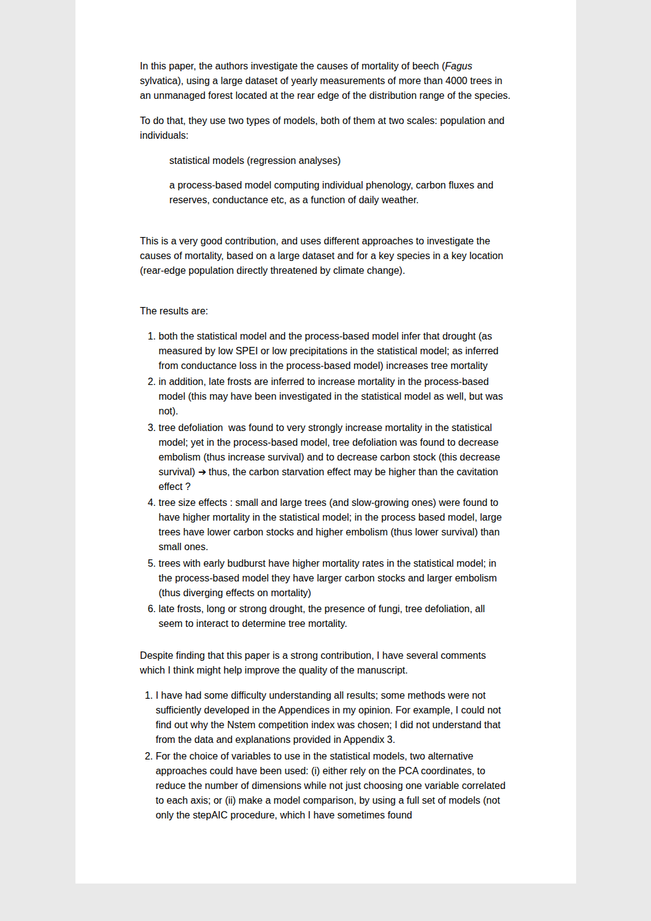In this paper, the authors investigate the causes of mortality of beech (Fagus sylvatica), using a large dataset of yearly measurements of more than 4000 trees in an unmanaged forest located at the rear edge of the distribution range of the species.
To do that, they use two types of models, both of them at two scales: population and individuals:
statistical models (regression analyses)
a process-based model computing individual phenology, carbon fluxes and reserves, conductance etc, as a function of daily weather.
This is a very good contribution, and uses different approaches to investigate the causes of mortality, based on a large dataset and for a key species in a key location (rear-edge population directly threatened by climate change).
The results are:
both the statistical model and the process-based model infer that drought (as measured by low SPEI or low precipitations in the statistical model; as inferred from conductance loss in the process-based model) increases tree mortality
in addition, late frosts are inferred to increase mortality in the process-based model (this may have been investigated in the statistical model as well, but was not).
tree defoliation was found to very strongly increase mortality in the statistical model; yet in the process-based model, tree defoliation was found to decrease embolism (thus increase survival) and to decrease carbon stock (this decrease survival) ➔ thus, the carbon starvation effect may be higher than the cavitation effect ?
tree size effects : small and large trees (and slow-growing ones) were found to have higher mortality in the statistical model; in the process based model, large trees have lower carbon stocks and higher embolism (thus lower survival) than small ones.
trees with early budburst have higher mortality rates in the statistical model; in the process-based model they have larger carbon stocks and larger embolism (thus diverging effects on mortality)
late frosts, long or strong drought, the presence of fungi, tree defoliation, all seem to interact to determine tree mortality.
Despite finding that this paper is a strong contribution, I have several comments which I think might help improve the quality of the manuscript.
I have had some difficulty understanding all results; some methods were not sufficiently developed in the Appendices in my opinion. For example, I could not find out why the Nstem competition index was chosen; I did not understand that from the data and explanations provided in Appendix 3.
For the choice of variables to use in the statistical models, two alternative approaches could have been used: (i) either rely on the PCA coordinates, to reduce the number of dimensions while not just choosing one variable correlated to each axis; or (ii) make a model comparison, by using a full set of models (not only the stepAIC procedure, which I have sometimes found